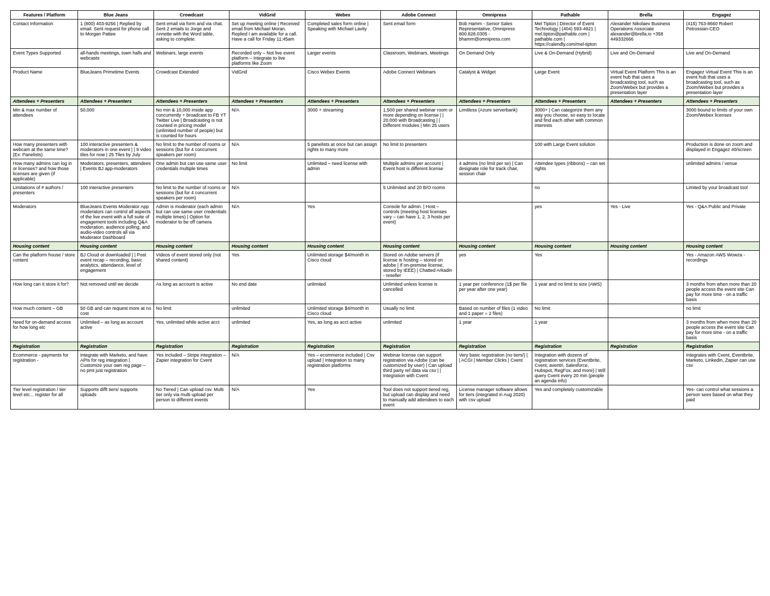| Features / Platform | Blue Jeans | Crowdcast | VidGrid | Webex | Adobe Connect | Omnipress | Pathable | Brella | Engagez |
| --- | --- | --- | --- | --- | --- | --- | --- | --- | --- |
| Contact Information | 1 (800) 403-9256 / Replied by email. Sent request for phone call to Morgan Pattee | Sent email via form and via chat. Sent 2 emails to Jorge and Annette with the Word table, asking to complete. | Set up meeting online / Received email from Michael Moran. Replied I am available for a call. Have a call for Friday 11:45am | Completed sales form online / Speaking with Michael Lavity | Sent email form | Bob Hamm - Senior Sales Representative, Omnipress 800.828.0305 - bhamm@omnipress.com | Mel Tipton / Director of Event Technology / (404) 593-4921 / mel.tipton@pathable.com / pathable.com / https://calendly.com/mel-tipton | Alexander Nikolaev Business Operations Associate alexander@brella.io +358 449332666 | (415) 763-8660 Robert Petrossian-CEO |
| Event Types Supported | all-hands meetings, town halls and webcasts | Webinars, large events | Recorded only – Not live event platform – Integrate to live platforms like Zoom | Larger events | Classroom, Webinars, Meetings | On Demand Only | Live & On-Demand (Hybrid) | Live and On-Demand | Live and On-Demand |
| Product Name | BlueJeans Primetime Events | Crowdcast Extended | VidGrid | Cisco Webex Events | Adobe Connect Webinars | Catalyst & Widget | Large Event | Virtual Event Platform This is an event hub that uses a broadcasting tool, such as Zoom/Webex but provides a presentation layer | Engagez Virtual Event This is an event hub that uses a broadcasting tool, such as Zoom/Webex but provides a presentation layer |
| Attendees + Presenters | Attendees + Presenters | Attendees + Presenters | Attendees + Presenters | Attendees + Presenters | Attendees + Presenters | Attendees + Presenters | Attendees + Presenters | Attendees + Presenters | Attendees + Presenters |
| Min & max number of attendees | 50,000 | No min & 10,000 inside app concurrently + broadcast to FB YT Twitter Live / Broadcasting is not counted in pricing model (unlimited number of people) but is counted for hours | N/A | 3000 + streaming | 1,500 per shared webinar room or more depending on license / / 20,000 with Broadcasting / / Different modules / Min 25 users | Limitless (Azure serverbank) | 3000+ / Can categorize them any way you choose, so easy to locate and find each other with common interests | | 3000 bound to limits of your own Zoom/Webex licenses |
| How many presenters with webcam at the same time? (Ex: Panelists) | 100 interactive presenters & moderators in one event / / 9 video tiles for now / 25 Tiles by July | No limit to the number of rooms or sessions (but for 4 concurrent speakers per room) | N/A | 5 panelists at once but can assign rights to many more | No limit to presenters | | 100 with Large Event solution | | Production is done on zoom and displayed in Engagez 40/screen |
| How many admins can log in or licenses? and how those licenses are given (if applicable) | Moderators, presenters, attendees / Events BJ app-moderators | One admin but can use same user credentials multiple times | No limit | Unlimited – need license with admin | Multiple admins per account / Event host is different license | 4 admins (no limit per se) / Can designate role for track chair, session chair | Attendee types (ribbons) – can set rights | | unlimited admins / venue |
| Limitations of # authors / presenters | 100 interactive presenters | No limit to the number of rooms or sessions (but for 4 concurrent speakers per room) | N/A | | 5 Unlimited and 20 B/O rooms | | no | | Limited by your broadcast tool |
| Moderators | BlueJeans Events Moderator App moderators can control all aspects of the live event with a full suite of engagement tools including Q&A moderation, audience polling, and audio-video controls all via Moderator Dashboard | Admin is moderator (each admin but can use same user credentials multiple times) / Option for moderator to be off camera | N/A | Yes | Console for admin. / Host – controls (meeting host licenses vary – can have 1, 2, 3 hosts per event) | | yes | Yes - Live | Yes - Q&A Public and Private |
| Housing content | Housing content | Housing content | Housing content | Housing content | Housing content | Housing content | Housing content | Housing content | Housing content |
| Can the platform house / store content | BJ Cloud or downloaded / / Post event recap – recording, basic analytics, attendance, level of engagement | Videos of event stored only (not shared content) | Yes | Unlimited storage $4/month in Cisco cloud | Stored on Adobe servers (if license is hosting – stored on adobe / If on-premise license, stored by IEEE) / Chatted Arkadin - reseller | yes | Yes | | Yes - Amazon AWS Wowza - recordings |
| How long can it store it for? | Not removed until we decide | As long as account is active | No end date | unlimited | Unlimited unless license is cancelled | 1 year per conference (1$ per file per year after one year) | 1 year and no limit to size (AWS) | | 3 months from when more than 20 people access the event site Can pay for more time - on a traffic basis |
| How much content – GB | 50 GB and can request more at no cost | No limit | unlimited | Unlimited storage $4/month in Cisco cloud | Usually no limit | Based on number of files (1 video and 1 paper = 2 files) | No limit | | no limit |
| Need for on-demand access for how long etc | Unlimited – as long as account active | Yes, unlimited while active acct | unlimited | Yes, as long as acct active | unlimited | 1 year | 1 year | | 3 months from when more than 20 people access the event site Can pay for more time - on a traffic basis |
| Registration | Registration | Registration | Registration | Registration | Registration | Registration | Registration | Registration | Registration |
| Ecommerce - payments for registration - | Integrate with Marketo, and have APIs for reg integration / Customize your own reg page – no pmt just registration | Yes included – Stripe integration – Zapier integration for Cvent | N/A | Yes – ecommerce included / Csv upload / Integration to many registration platforms | Webinar license can support registration via Adobe (can be customized by user) / Can upload third party ref data via csv / / Integration with Cvent | Very basic registration (no tiers/) / / ACGI / Member Clicks / Cvent | Integration with dozens of registration services (Eventbrite, Cvent, aventri, Salesforce, Hubspot, RegFox, and more) / Will query Cvent every 20 min (people an agenda info) | | Integrates with Cvent, Eventbrite, Marketo, Linkedin, Zapier can use csv |
| Tier level registration / tier level etc... register for all | Supports difft tiers/ supports uploads | No Tiered / Can upload csv. Multi tier only via multi upload per person to different events | N/A | Yes | Tool does not support tiered reg, but upload can display and need to manually add attendees to each event | License manager software allows for tiers (integrated in Aug 2020) with csv upload | Yes and completely customizable | | Yes- can control what sessions a person sees based on what they paid |